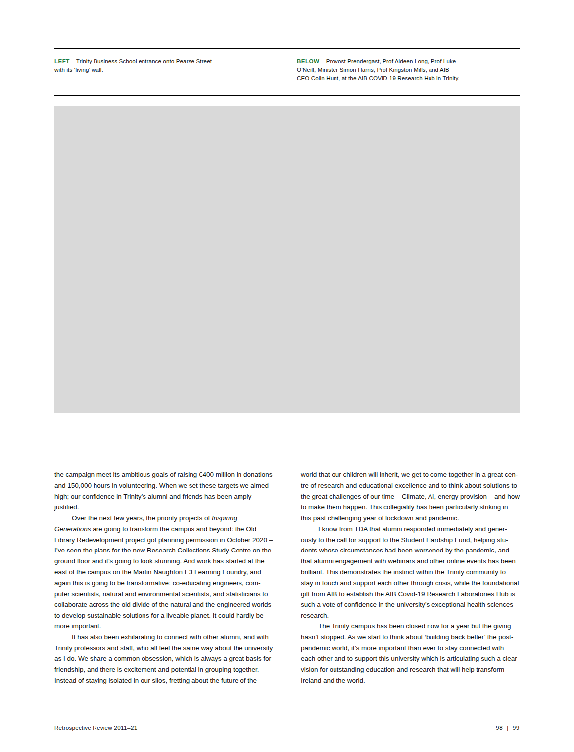LEFT – Trinity Business School entrance onto Pearse Street with its ‘living’ wall.
BELOW – Provost Prendergast, Prof Aideen Long, Prof Luke O’Neill, Minister Simon Harris, Prof Kingston Mills, and AIB CEO Colin Hunt, at the AIB COVID-19 Research Hub in Trinity.
the campaign meet its ambitious goals of raising €400 million in donations and 150,000 hours in volunteering. When we set these targets we aimed high; our confidence in Trinity’s alumni and friends has been amply justified.
Over the next few years, the priority projects of Inspiring Generations are going to transform the campus and beyond: the Old Library Redevelopment project got planning permission in October 2020 – I’ve seen the plans for the new Research Collections Study Centre on the ground floor and it’s going to look stunning. And work has started at the east of the campus on the Martin Naughton E3 Learning Foundry, and again this is going to be transformative: co-educating engineers, computer scientists, natural and environmental scientists, and statisticians to collaborate across the old divide of the natural and the engineered worlds to develop sustainable solutions for a liveable planet. It could hardly be more important.
It has also been exhilarating to connect with other alumni, and with Trinity professors and staff, who all feel the same way about the university as I do. We share a common obsession, which is always a great basis for friendship, and there is excitement and potential in grouping together. Instead of staying isolated in our silos, fretting about the future of the world that our children will inherit, we get to come together in a great centre of research and educational excellence and to think about solutions to the great challenges of our time – Climate, AI, energy provision – and how to make them happen. This collegiality has been particularly striking in this past challenging year of lockdown and pandemic.
I know from TDA that alumni responded immediately and generously to the call for support to the Student Hardship Fund, helping students whose circumstances had been worsened by the pandemic, and that alumni engagement with webinars and other online events has been brilliant. This demonstrates the instinct within the Trinity community to stay in touch and support each other through crisis, while the foundational gift from AIB to establish the AIB Covid-19 Research Laboratories Hub is such a vote of confidence in the university’s exceptional health sciences research.
The Trinity campus has been closed now for a year but the giving hasn’t stopped. As we start to think about ‘building back better’ the post-pandemic world, it’s more important than ever to stay connected with each other and to support this university which is articulating such a clear vision for outstanding education and research that will help transform Ireland and the world.
Retrospective Review 2011–21
98 | 99